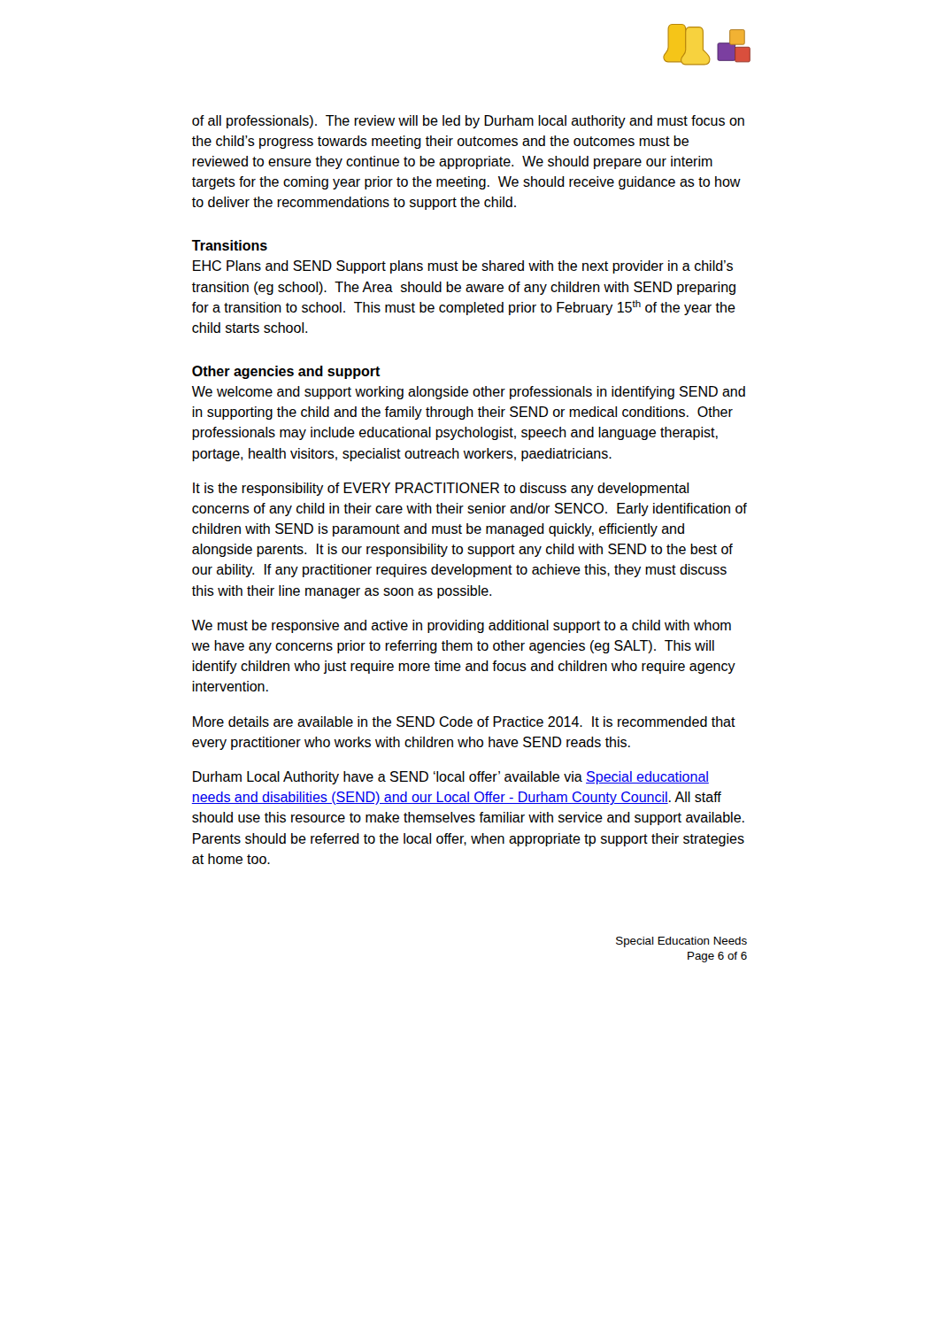of all professionals). The review will be led by Durham local authority and must focus on the child’s progress towards meeting their outcomes and the outcomes must be reviewed to ensure they continue to be appropriate. We should prepare our interim targets for the coming year prior to the meeting. We should receive guidance as to how to deliver the recommendations to support the child.
Transitions
EHC Plans and SEND Support plans must be shared with the next provider in a child’s transition (eg school). The Area should be aware of any children with SEND preparing for a transition to school. This must be completed prior to February 15th of the year the child starts school.
Other agencies and support
We welcome and support working alongside other professionals in identifying SEND and in supporting the child and the family through their SEND or medical conditions. Other professionals may include educational psychologist, speech and language therapist, portage, health visitors, specialist outreach workers, paediatricians.
It is the responsibility of EVERY PRACTITIONER to discuss any developmental concerns of any child in their care with their senior and/or SENCO. Early identification of children with SEND is paramount and must be managed quickly, efficiently and alongside parents. It is our responsibility to support any child with SEND to the best of our ability. If any practitioner requires development to achieve this, they must discuss this with their line manager as soon as possible.
We must be responsive and active in providing additional support to a child with whom we have any concerns prior to referring them to other agencies (eg SALT). This will identify children who just require more time and focus and children who require agency intervention.
More details are available in the SEND Code of Practice 2014. It is recommended that every practitioner who works with children who have SEND reads this.
Durham Local Authority have a SEND ‘local offer’ available via Special educational needs and disabilities (SEND) and our Local Offer - Durham County Council. All staff should use this resource to make themselves familiar with service and support available. Parents should be referred to the local offer, when appropriate tp support their strategies at home too.
Special Education Needs
Page 6 of 6